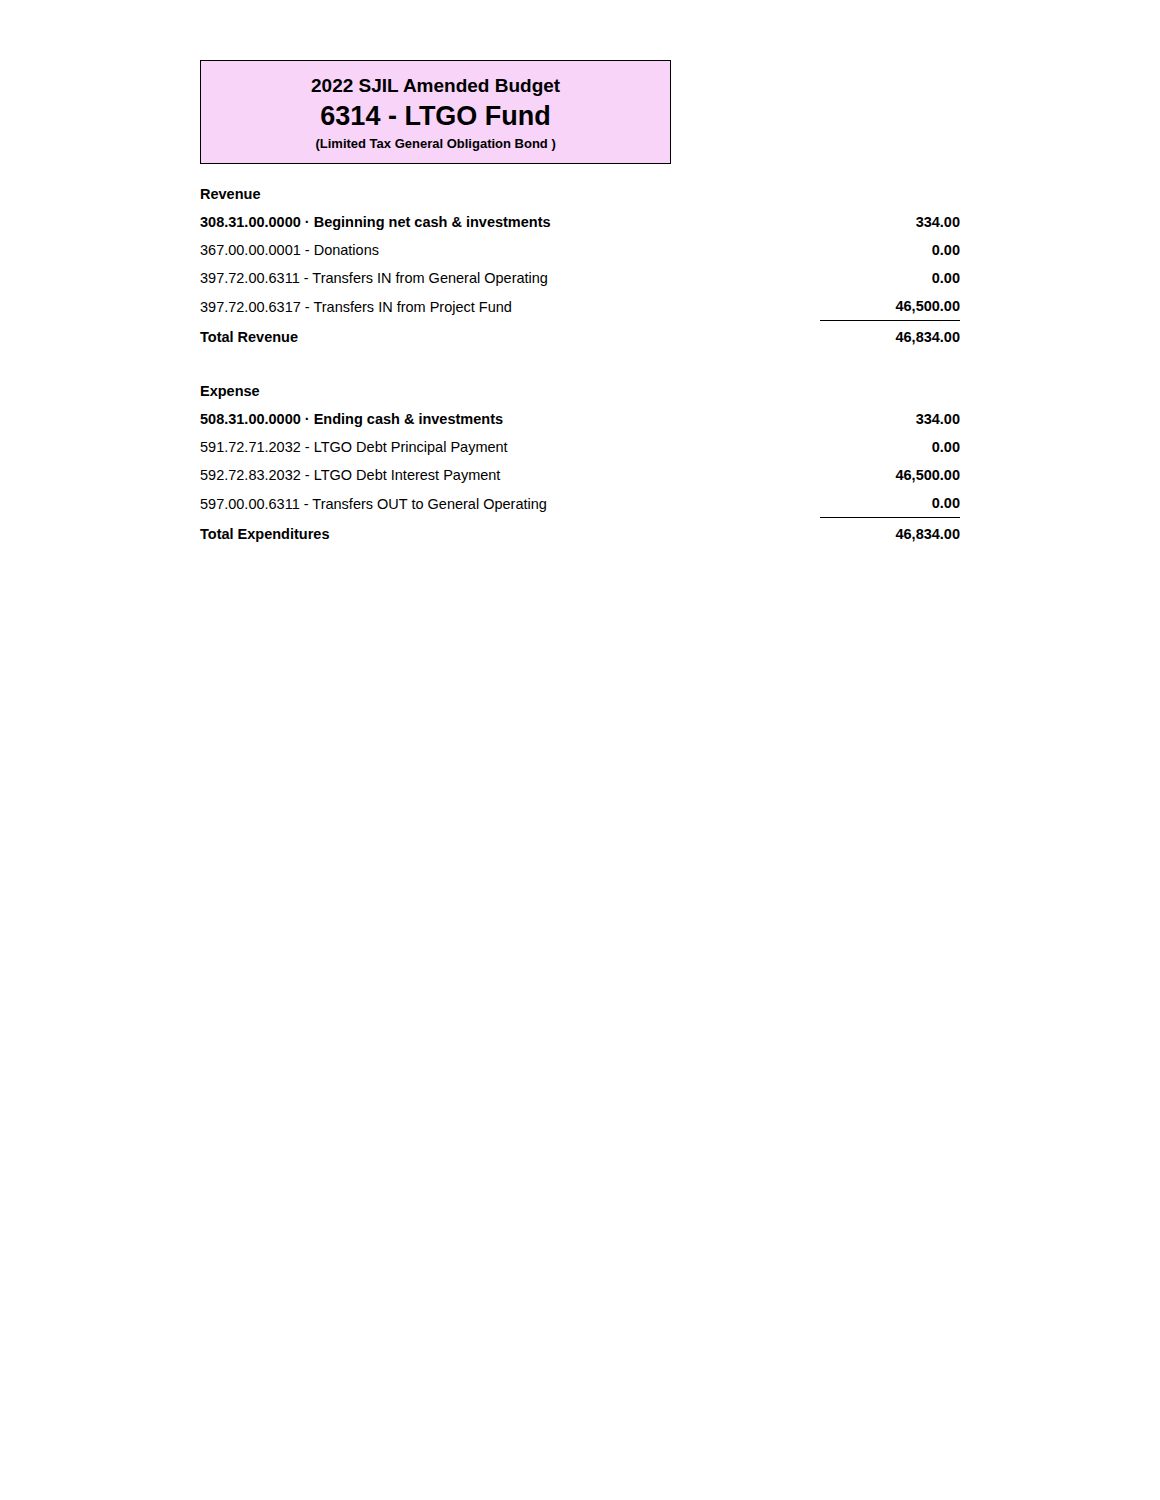2022 SJIL Amended Budget
6314 - LTGO Fund
(Limited Tax General Obligation Bond )
| Revenue | |
| 308.31.00.0000 · Beginning net cash & investments | 334.00 |
| 367.00.00.0001 - Donations | 0.00 |
| 397.72.00.6311 - Transfers IN from General Operating | 0.00 |
| 397.72.00.6317 - Transfers IN from Project Fund | 46,500.00 |
| Total Revenue | 46,834.00 |
| Expense | |
| 508.31.00.0000 · Ending cash & investments | 334.00 |
| 591.72.71.2032 - LTGO Debt Principal Payment | 0.00 |
| 592.72.83.2032 - LTGO Debt Interest Payment | 46,500.00 |
| 597.00.00.6311 - Transfers OUT to General Operating | 0.00 |
| Total Expenditures | 46,834.00 |